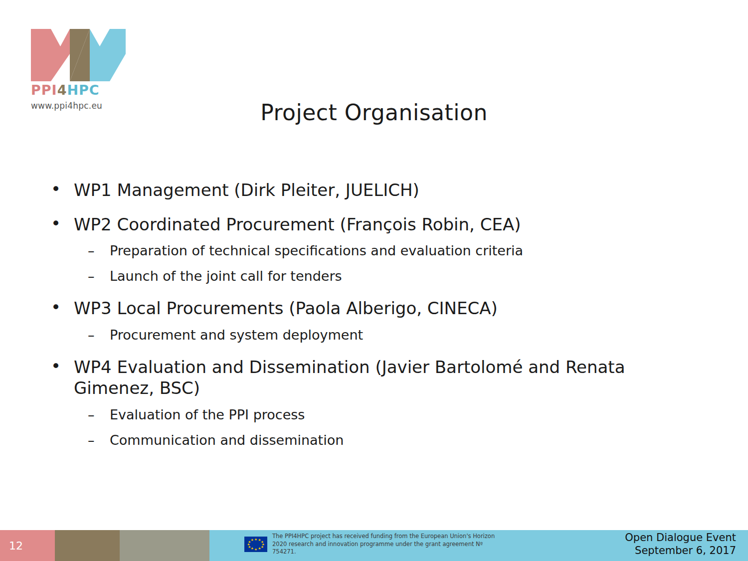PPI 4 HPC
www.ppi4hpc.eu
Project Organisation
WP1 Management (Dirk Pleiter, JUELICH)
WP2 Coordinated Procurement (François Robin, CEA)
Preparation of technical specifications and evaluation criteria
Launch of the joint call for tenders
WP3 Local Procurements (Paola Alberigo, CINECA)
Procurement and system deployment
WP4 Evaluation and Dissemination (Javier Bartolomé and Renata Gimenez, BSC)
Evaluation of the PPI process
Communication and dissemination
12
★ ★ ★ ★ ★ ★ ★ ★ ★ ★ ★ ★
The PPI4HPC project has received funding from the European Union's Horizon 2020 research and innovation programme under the grant agreement Nº 754271.
Open Dialogue Event
September 6, 2017